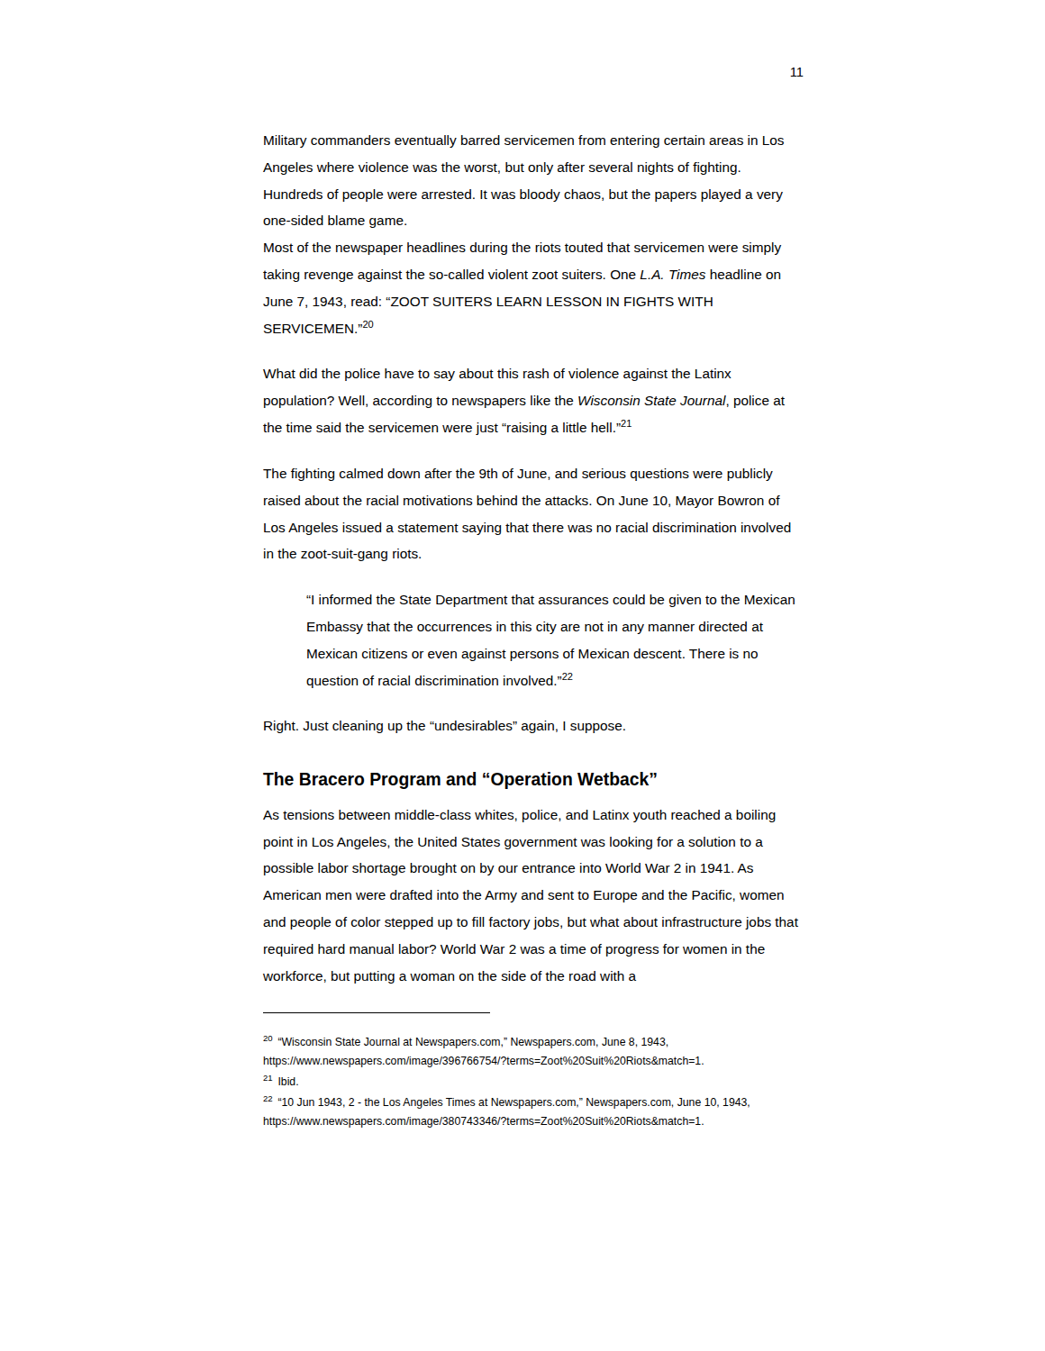11
Military commanders eventually barred servicemen from entering certain areas in Los Angeles where violence was the worst, but only after several nights of fighting. Hundreds of people were arrested. It was bloody chaos, but the papers played a very one-sided blame game.
Most of the newspaper headlines during the riots touted that servicemen were simply taking revenge against the so-called violent zoot suiters. One L.A. Times headline on June 7, 1943, read: “ZOOT SUITERS LEARN LESSON IN FIGHTS WITH SERVICEMEN.”20
What did the police have to say about this rash of violence against the Latinx population? Well, according to newspapers like the Wisconsin State Journal, police at the time said the servicemen were just “raising a little hell.”21
The fighting calmed down after the 9th of June, and serious questions were publicly raised about the racial motivations behind the attacks. On June 10, Mayor Bowron of Los Angeles issued a statement saying that there was no racial discrimination involved in the zoot-suit-gang riots.
“I informed the State Department that assurances could be given to the Mexican Embassy that the occurrences in this city are not in any manner directed at Mexican citizens or even against persons of Mexican descent. There is no question of racial discrimination involved.”22
Right. Just cleaning up the “undesirables” again, I suppose.
The Bracero Program and “Operation Wetback”
As tensions between middle-class whites, police, and Latinx youth reached a boiling point in Los Angeles, the United States government was looking for a solution to a possible labor shortage brought on by our entrance into World War 2 in 1941. As American men were drafted into the Army and sent to Europe and the Pacific, women and people of color stepped up to fill factory jobs, but what about infrastructure jobs that required hard manual labor? World War 2 was a time of progress for women in the workforce, but putting a woman on the side of the road with a
20 “Wisconsin State Journal at Newspapers.com,” Newspapers.com, June 8, 1943,
https://www.newspapers.com/image/396766754/?terms=Zoot%20Suit%20Riots&match=1.
21 Ibid.
22 “10 Jun 1943, 2 - the Los Angeles Times at Newspapers.com,” Newspapers.com, June 10, 1943,
https://www.newspapers.com/image/380743346/?terms=Zoot%20Suit%20Riots&match=1.